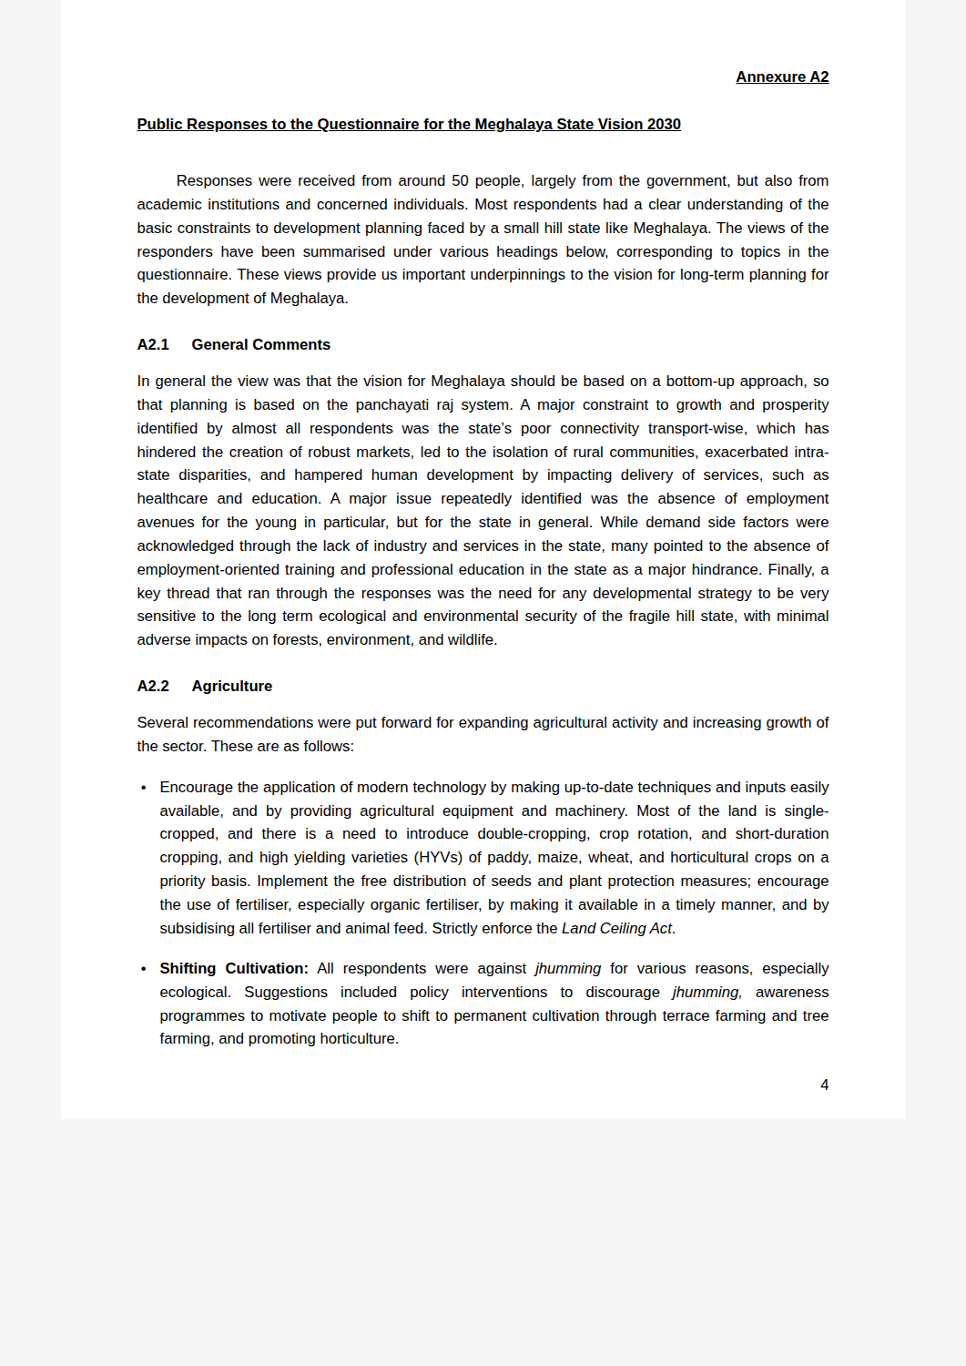Annexure A2
Public Responses to the Questionnaire for the Meghalaya State Vision 2030
Responses were received from around 50 people, largely from the government, but also from academic institutions and concerned individuals. Most respondents had a clear understanding of the basic constraints to development planning faced by a small hill state like Meghalaya. The views of the responders have been summarised under various headings below, corresponding to topics in the questionnaire. These views provide us important underpinnings to the vision for long-term planning for the development of Meghalaya.
A2.1 General Comments
In general the view was that the vision for Meghalaya should be based on a bottom-up approach, so that planning is based on the panchayati raj system. A major constraint to growth and prosperity identified by almost all respondents was the state’s poor connectivity transport-wise, which has hindered the creation of robust markets, led to the isolation of rural communities, exacerbated intra-state disparities, and hampered human development by impacting delivery of services, such as healthcare and education. A major issue repeatedly identified was the absence of employment avenues for the young in particular, but for the state in general. While demand side factors were acknowledged through the lack of industry and services in the state, many pointed to the absence of employment-oriented training and professional education in the state as a major hindrance. Finally, a key thread that ran through the responses was the need for any developmental strategy to be very sensitive to the long term ecological and environmental security of the fragile hill state, with minimal adverse impacts on forests, environment, and wildlife.
A2.2 Agriculture
Several recommendations were put forward for expanding agricultural activity and increasing growth of the sector. These are as follows:
Encourage the application of modern technology by making up-to-date techniques and inputs easily available, and by providing agricultural equipment and machinery. Most of the land is single-cropped, and there is a need to introduce double-cropping, crop rotation, and short-duration cropping, and high yielding varieties (HYVs) of paddy, maize, wheat, and horticultural crops on a priority basis. Implement the free distribution of seeds and plant protection measures; encourage the use of fertiliser, especially organic fertiliser, by making it available in a timely manner, and by subsidising all fertiliser and animal feed. Strictly enforce the Land Ceiling Act.
Shifting Cultivation: All respondents were against jhumming for various reasons, especially ecological. Suggestions included policy interventions to discourage jhumming, awareness programmes to motivate people to shift to permanent cultivation through terrace farming and tree farming, and promoting horticulture.
4